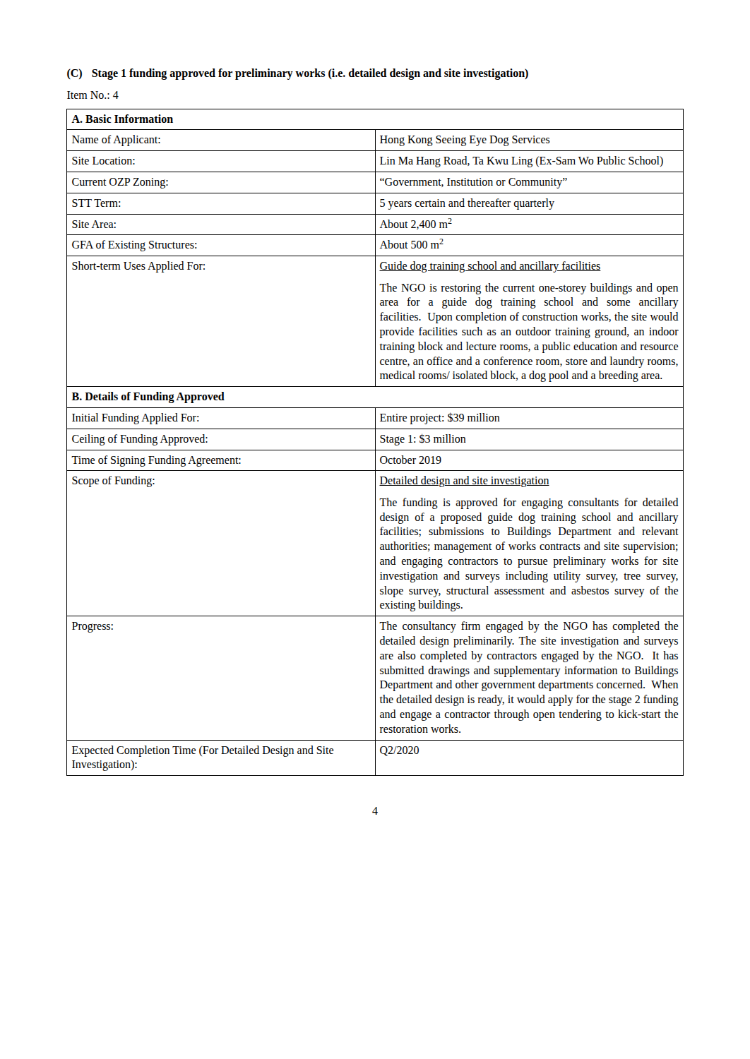(C) Stage 1 funding approved for preliminary works (i.e. detailed design and site investigation)
Item No.: 4
| A. Basic Information |
| Name of Applicant: | Hong Kong Seeing Eye Dog Services |
| Site Location: | Lin Ma Hang Road, Ta Kwu Ling (Ex-Sam Wo Public School) |
| Current OZP Zoning: | “Government, Institution or Community” |
| STT Term: | 5 years certain and thereafter quarterly |
| Site Area: | About 2,400 m 2 |
| GFA of Existing Structures: | About 500 m 2 |
| Short-term Uses Applied For: | Guide dog training school and ancillary facilities The NGO is restoring the current one-storey buildings and open area for a guide dog training school and some ancillary facilities. Upon completion of construction works, the site would provide facilities such as an outdoor training ground, an indoor training block and lecture rooms, a public education and resource centre, an office and a conference room, store and laundry rooms, medical rooms/ isolated block, a dog pool and a breeding area. |
| B. Details of Funding Approved |
| Initial Funding Applied For: | Entire project: $39 million |
| Ceiling of Funding Approved: | Stage 1: $3 million |
| Time of Signing Funding Agreement: | October 2019 |
| Scope of Funding: | Detailed design and site investigation The funding is approved for engaging consultants for detailed design of a proposed guide dog training school and ancillary facilities; submissions to Buildings Department and relevant authorities; management of works contracts and site supervision; and engaging contractors to pursue preliminary works for site investigation and surveys including utility survey, tree survey, slope survey, structural assessment and asbestos survey of the existing buildings. |
| Progress: | The consultancy firm engaged by the NGO has completed the detailed design preliminarily. The site investigation and surveys are also completed by contractors engaged by the NGO. It has submitted drawings and supplementary information to Buildings Department and other government departments concerned. When the detailed design is ready, it would apply for the stage 2 funding and engage a contractor through open tendering to kick-start the restoration works. |
| Expected Completion Time (For Detailed Design and Site Investigation): | Q2/2020 |
4